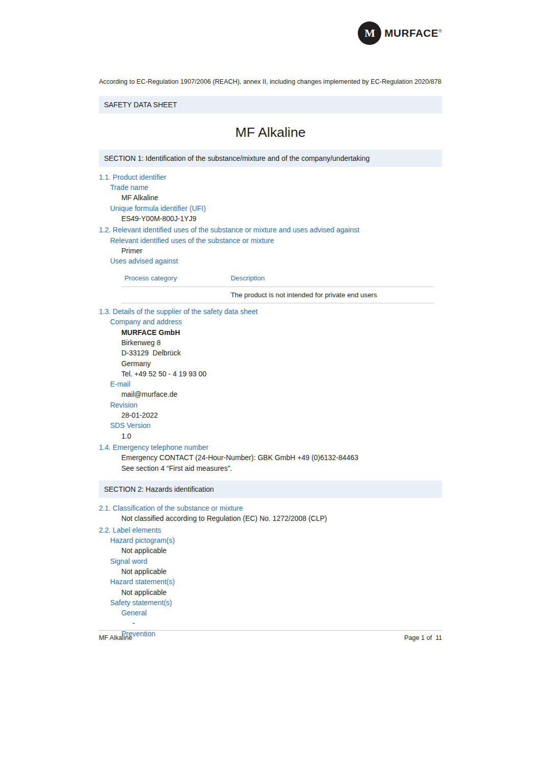M
MURFACE®
According to EC-Regulation 1907/2006 (REACH), annex II, including changes implemented by EC-Regulation 2020/878
SAFETY DATA SHEET
MF Alkaline
SECTION 1: Identification of the substance/mixture and of the company/undertaking
1.1. Product identifier
Trade name
MF Alkaline
Unique formula identifier (UFI)
ES49-Y00M-800J-1YJ9
1.2. Relevant identified uses of the substance or mixture and uses advised against
Relevant identified uses of the substance or mixture
Primer
Uses advised against
| Process category | Description |
| --- | --- |
| | The product is not intended for private end users |
1.3. Details of the supplier of the safety data sheet
Company and address
MURFACE GmbH
Birkenweg 8
D-33129 Delbrück
Germany
Tel. +49 52 50 - 4 19 93 00
E-mail
mail@murface.de
Revision
28-01-2022
SDS Version
1.0
1.4. Emergency telephone number
Emergency CONTACT (24-Hour-Number): GBK GmbH +49 (0)6132-84463
See section 4 “First aid measures”.
SECTION 2: Hazards identification
2.1. Classification of the substance or mixture
Not classified according to Regulation (EC) No. 1272/2008 (CLP)
2.2. Label elements
Hazard pictogram(s)
Not applicable
Signal word
Not applicable
Hazard statement(s)
Not applicable
Safety statement(s)
General
-
Prevention
MF Alkaline Page 1 of 11